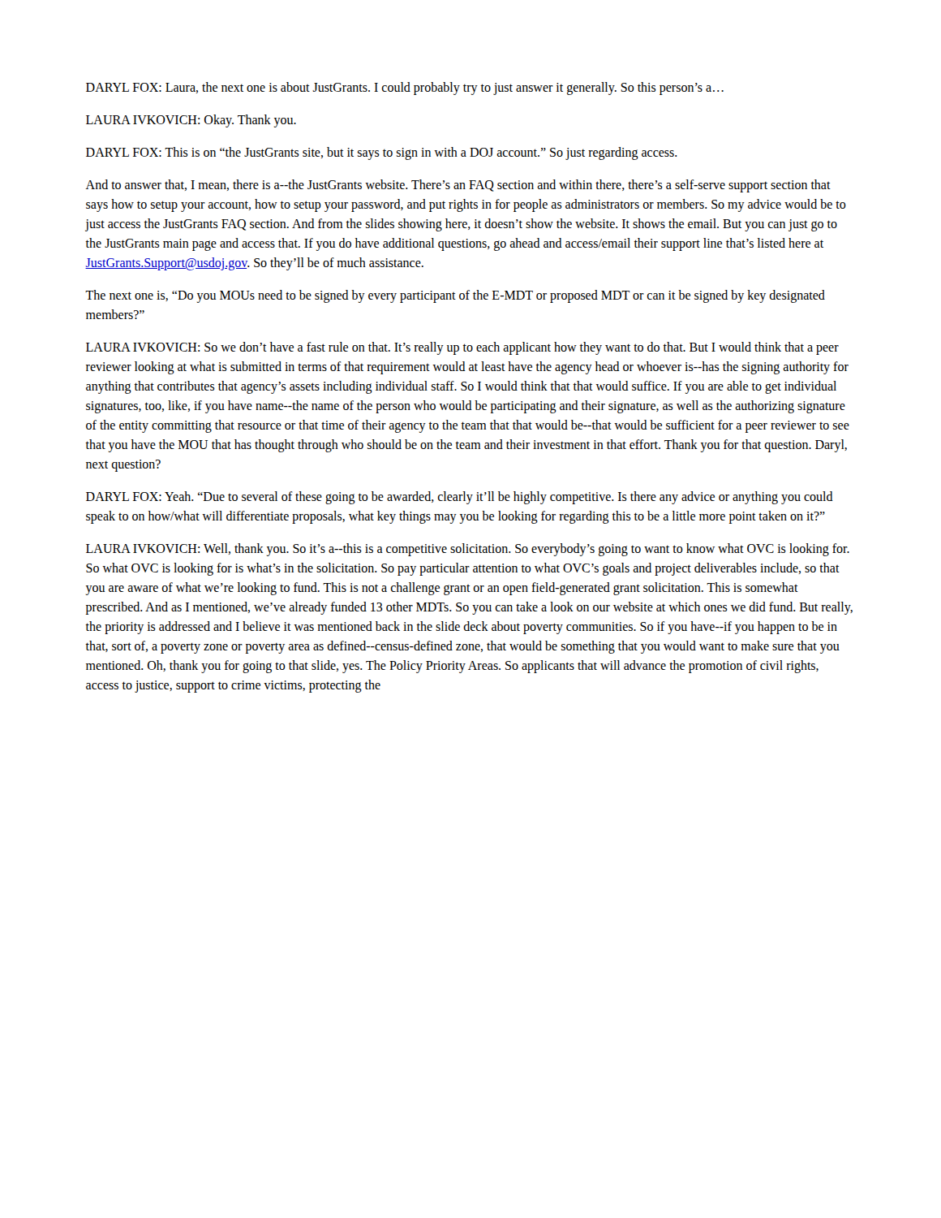DARYL FOX: Laura, the next one is about JustGrants. I could probably try to just answer it generally. So this person’s a…
LAURA IVKOVICH: Okay. Thank you.
DARYL FOX: This is on “the JustGrants site, but it says to sign in with a DOJ account.” So just regarding access.
And to answer that, I mean, there is a--the JustGrants website. There’s an FAQ section and within there, there’s a self-serve support section that says how to setup your account, how to setup your password, and put rights in for people as administrators or members. So my advice would be to just access the JustGrants FAQ section. And from the slides showing here, it doesn’t show the website. It shows the email. But you can just go to the JustGrants main page and access that. If you do have additional questions, go ahead and access/email their support line that’s listed here at JustGrants.Support@usdoj.gov. So they’ll be of much assistance.
The next one is, “Do you MOUs need to be signed by every participant of the E-MDT or proposed MDT or can it be signed by key designated members?”
LAURA IVKOVICH: So we don’t have a fast rule on that. It’s really up to each applicant how they want to do that. But I would think that a peer reviewer looking at what is submitted in terms of that requirement would at least have the agency head or whoever is--has the signing authority for anything that contributes that agency’s assets including individual staff. So I would think that that would suffice. If you are able to get individual signatures, too, like, if you have name--the name of the person who would be participating and their signature, as well as the authorizing signature of the entity committing that resource or that time of their agency to the team that that would be--that would be sufficient for a peer reviewer to see that you have the MOU that has thought through who should be on the team and their investment in that effort. Thank you for that question. Daryl, next question?
DARYL FOX: Yeah. “Due to several of these going to be awarded, clearly it’ll be highly competitive. Is there any advice or anything you could speak to on how/what will differentiate proposals, what key things may you be looking for regarding this to be a little more point taken on it?”
LAURA IVKOVICH: Well, thank you. So it’s a--this is a competitive solicitation. So everybody’s going to want to know what OVC is looking for. So what OVC is looking for is what’s in the solicitation. So pay particular attention to what OVC’s goals and project deliverables include, so that you are aware of what we’re looking to fund. This is not a challenge grant or an open field-generated grant solicitation. This is somewhat prescribed. And as I mentioned, we’ve already funded 13 other MDTs. So you can take a look on our website at which ones we did fund. But really, the priority is addressed and I believe it was mentioned back in the slide deck about poverty communities. So if you have--if you happen to be in that, sort of, a poverty zone or poverty area as defined--census-defined zone, that would be something that you would want to make sure that you mentioned. Oh, thank you for going to that slide, yes. The Policy Priority Areas. So applicants that will advance the promotion of civil rights, access to justice, support to crime victims, protecting the